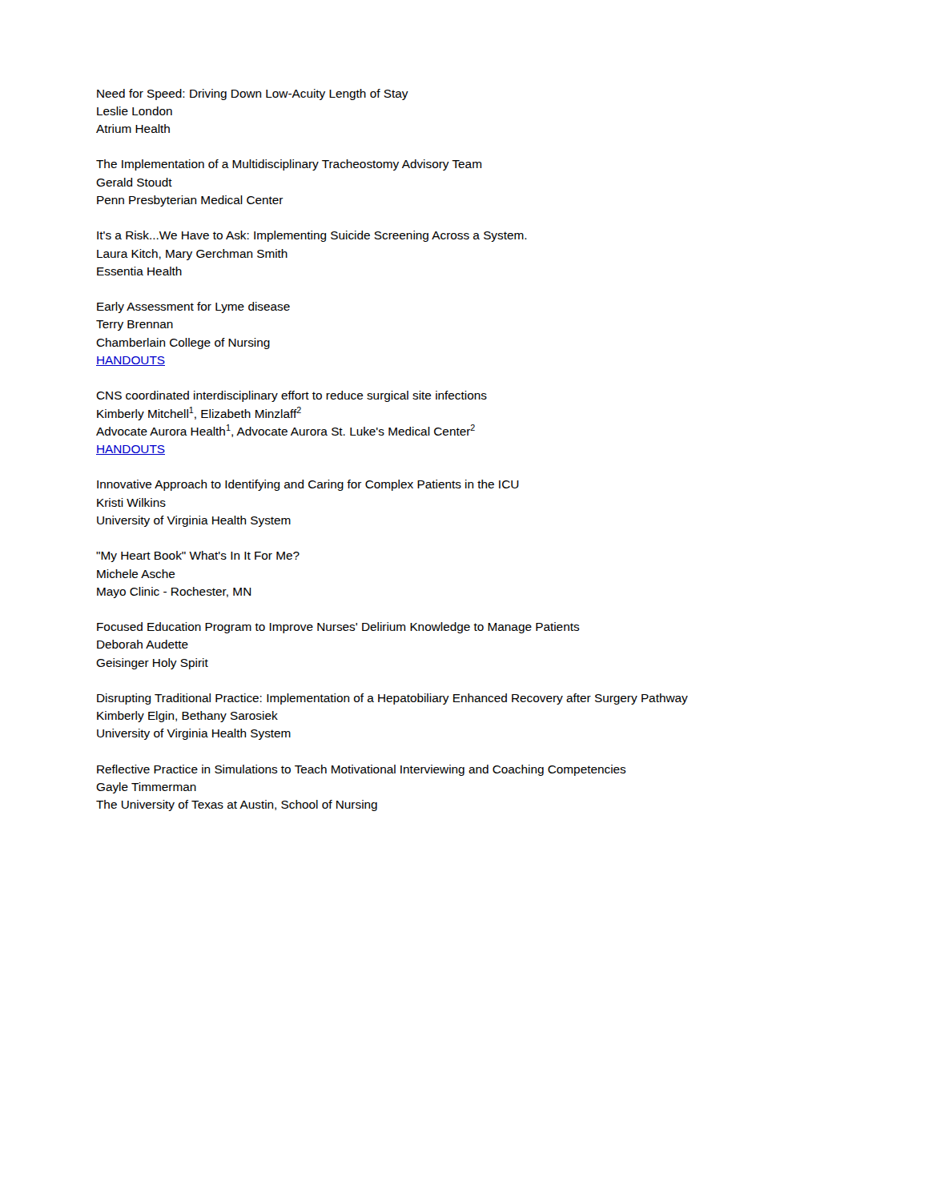Need for Speed: Driving Down Low-Acuity Length of Stay
Leslie London
Atrium Health
The Implementation of a Multidisciplinary Tracheostomy Advisory Team
Gerald Stoudt
Penn Presbyterian Medical Center
It's a Risk...We Have to Ask: Implementing Suicide Screening Across a System.
Laura Kitch, Mary Gerchman Smith
Essentia Health
Early Assessment for Lyme disease
Terry Brennan
Chamberlain College of Nursing
HANDOUTS
CNS coordinated interdisciplinary effort to reduce surgical site infections
Kimberly Mitchell1, Elizabeth Minzlaff2
Advocate Aurora Health1, Advocate Aurora St. Luke's Medical Center2
HANDOUTS
Innovative Approach to Identifying and Caring for Complex Patients in the ICU
Kristi Wilkins
University of Virginia Health System
"My Heart Book" What's In It For Me?
Michele Asche
Mayo Clinic - Rochester, MN
Focused Education Program to Improve Nurses' Delirium Knowledge to Manage Patients
Deborah Audette
Geisinger Holy Spirit
Disrupting Traditional Practice: Implementation of a Hepatobiliary Enhanced Recovery after Surgery Pathway
Kimberly Elgin, Bethany Sarosiek
University of Virginia Health System
Reflective Practice in Simulations to Teach Motivational Interviewing and Coaching Competencies
Gayle Timmerman
The University of Texas at Austin, School of Nursing